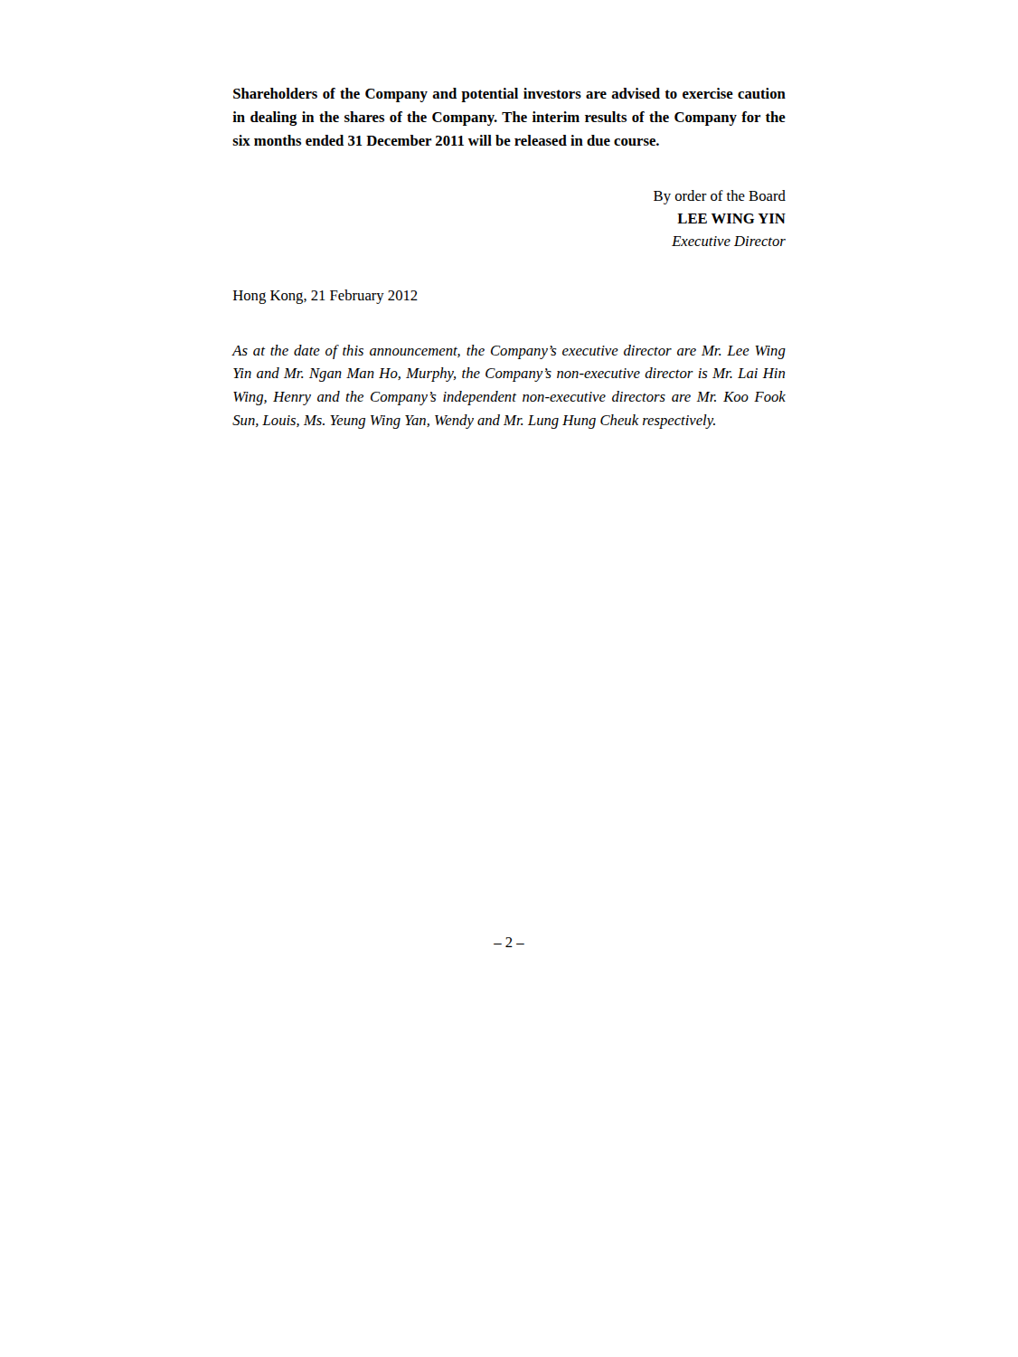Shareholders of the Company and potential investors are advised to exercise caution in dealing in the shares of the Company. The interim results of the Company for the six months ended 31 December 2011 will be released in due course.
By order of the Board
LEE WING YIN
Executive Director
Hong Kong, 21 February 2012
As at the date of this announcement, the Company’s executive director are Mr. Lee Wing Yin and Mr. Ngan Man Ho, Murphy, the Company’s non-executive director is Mr. Lai Hin Wing, Henry and the Company’s independent non-executive directors are Mr. Koo Fook Sun, Louis, Ms. Yeung Wing Yan, Wendy and Mr. Lung Hung Cheuk respectively.
– 2 –